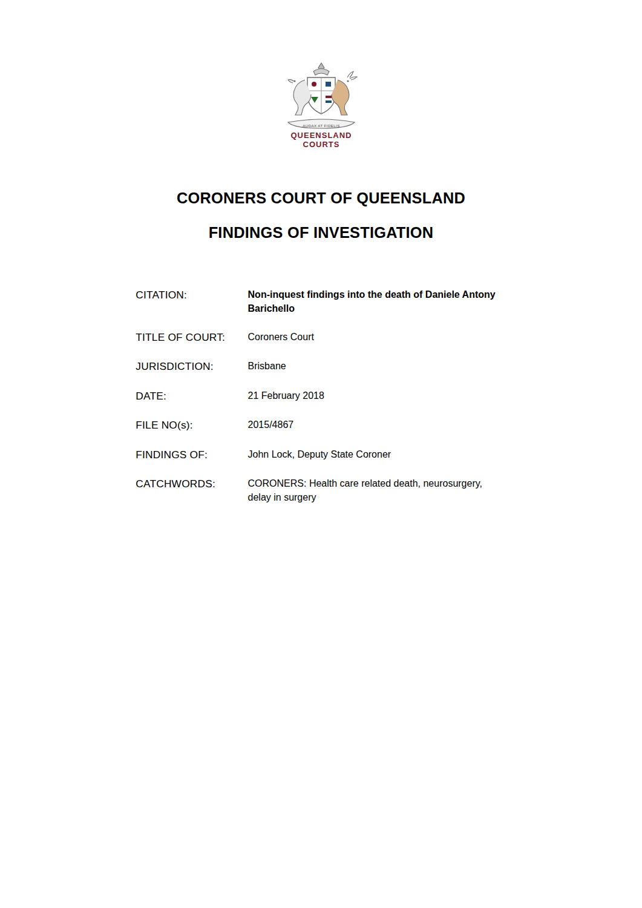AUDAX AT FIDELIS QUEENSLAND COURTS
CORONERS COURT OF QUEENSLAND
FINDINGS OF INVESTIGATION
| CITATION: | Non-inquest findings into the death of Daniele Antony Barichello |
| TITLE OF COURT: | Coroners Court |
| JURISDICTION: | Brisbane |
| DATE: | 21 February 2018 |
| FILE NO(s): | 2015/4867 |
| FINDINGS OF: | John Lock, Deputy State Coroner |
| CATCHWORDS: | CORONERS: Health care related death, neurosurgery, delay in surgery |